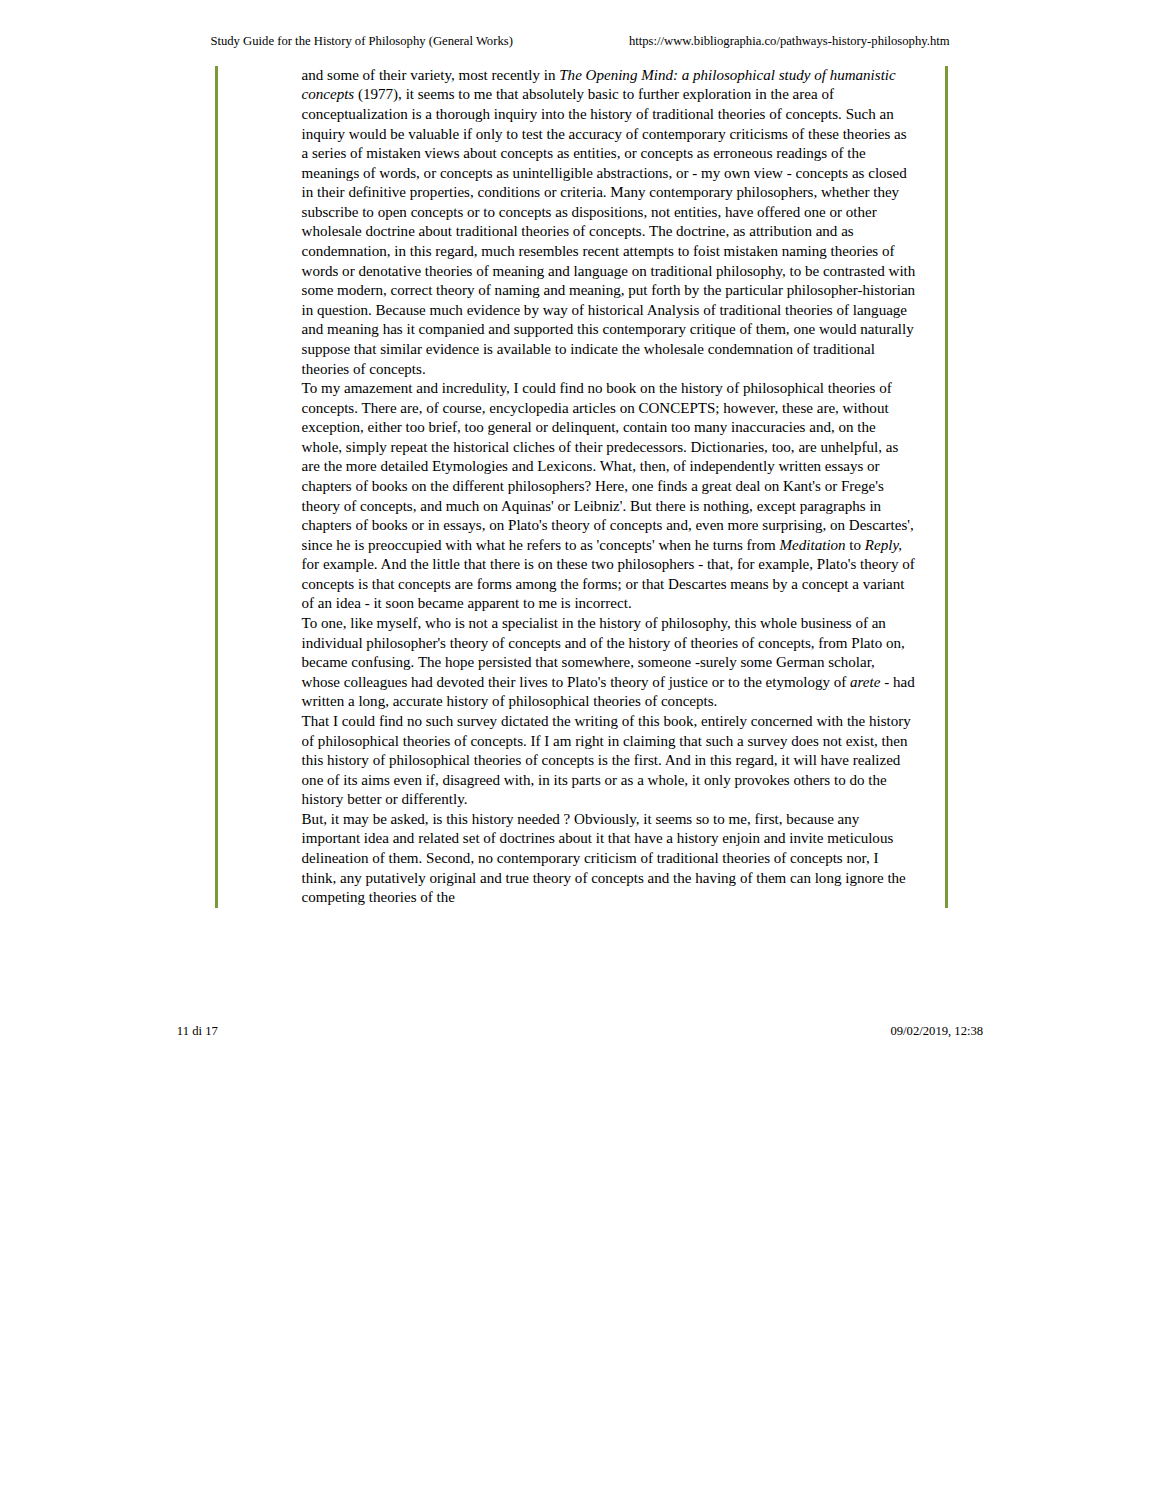Study Guide for the History of Philosophy (General Works)
https://www.bibliographia.co/pathways-history-philosophy.htm
and some of their variety, most recently in The Opening Mind: a philosophical study of humanistic concepts (1977), it seems to me that absolutely basic to further exploration in the area of conceptualization is a thorough inquiry into the history of traditional theories of concepts. Such an inquiry would be valuable if only to test the accuracy of contemporary criticisms of these theories as a series of mistaken views about concepts as entities, or concepts as erroneous readings of the meanings of words, or concepts as unintelligible abstractions, or - my own view - concepts as closed in their definitive properties, conditions or criteria. Many contemporary philosophers, whether they subscribe to open concepts or to concepts as dispositions, not entities, have offered one or other wholesale doctrine about traditional theories of concepts. The doctrine, as attribution and as condemnation, in this regard, much resembles recent attempts to foist mistaken naming theories of words or denotative theories of meaning and language on traditional philosophy, to be contrasted with some modern, correct theory of naming and meaning, put forth by the particular philosopher-historian in question. Because much evidence by way of historical Analysis of traditional theories of language and meaning has it companied and supported this contemporary critique of them, one would naturally suppose that similar evidence is available to indicate the wholesale condemnation of traditional theories of concepts.
To my amazement and incredulity, I could find no book on the history of philosophical theories of concepts. There are, of course, encyclopedia articles on CONCEPTS; however, these are, without exception, either too brief, too general or delinquent, contain too many inaccuracies and, on the whole, simply repeat the historical cliches of their predecessors. Dictionaries, too, are unhelpful, as are the more detailed Etymologies and Lexicons. What, then, of independently written essays or chapters of books on the different philosophers? Here, one finds a great deal on Kant's or Frege's theory of concepts, and much on Aquinas' or Leibniz'. But there is nothing, except paragraphs in chapters of books or in essays, on Plato's theory of concepts and, even more surprising, on Descartes', since he is preoccupied with what he refers to as 'concepts' when he turns from Meditation to Reply, for example. And the little that there is on these two philosophers - that, for example, Plato's theory of concepts is that concepts are forms among the forms; or that Descartes means by a concept a variant of an idea - it soon became apparent to me is incorrect.
To one, like myself, who is not a specialist in the history of philosophy, this whole business of an individual philosopher's theory of concepts and of the history of theories of concepts, from Plato on, became confusing. The hope persisted that somewhere, someone -surely some German scholar, whose colleagues had devoted their lives to Plato's theory of justice or to the etymology of arete - had written a long, accurate history of philosophical theories of concepts.
That I could find no such survey dictated the writing of this book, entirely concerned with the history of philosophical theories of concepts. If I am right in claiming that such a survey does not exist, then this history of philosophical theories of concepts is the first. And in this regard, it will have realized one of its aims even if, disagreed with, in its parts or as a whole, it only provokes others to do the history better or differently.
But, it may be asked, is this history needed ? Obviously, it seems so to me, first, because any important idea and related set of doctrines about it that have a history enjoin and invite meticulous delineation of them. Second, no contemporary criticism of traditional theories of concepts nor, I think, any putatively original and true theory of concepts and the having of them can long ignore the competing theories of the
11 di 17
09/02/2019, 12:38